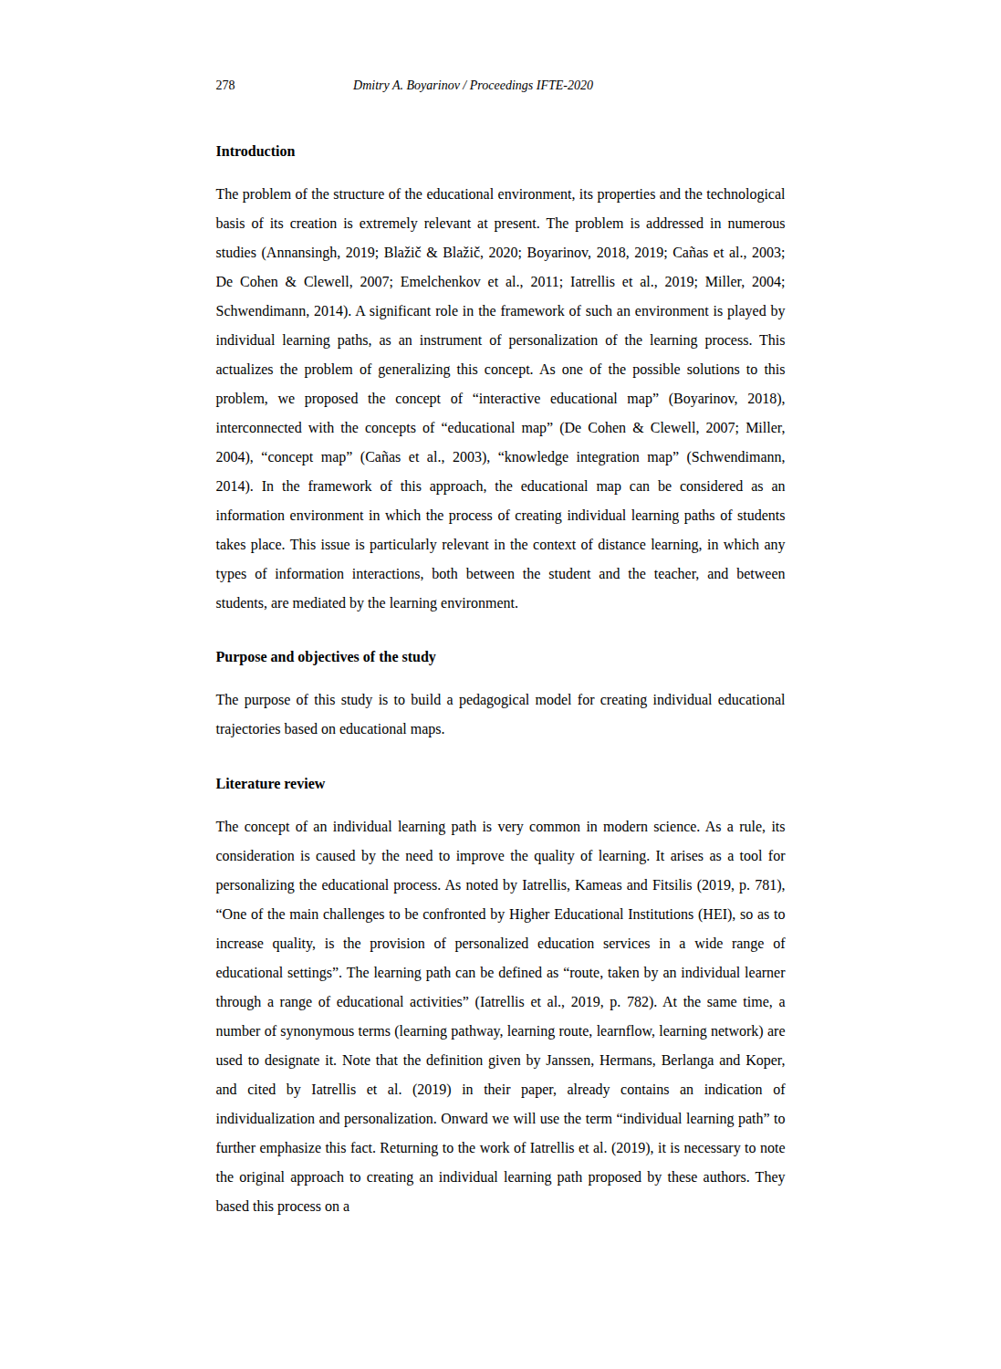278 Dmitry A. Boyarinov / Proceedings IFTE-2020
Introduction
The problem of the structure of the educational environment, its properties and the technological basis of its creation is extremely relevant at present. The problem is addressed in numerous studies (Annansingh, 2019; Blažič & Blažič, 2020; Boyarinov, 2018, 2019; Cañas et al., 2003; De Cohen & Clewell, 2007; Emelchenkov et al., 2011; Iatrellis et al., 2019; Miller, 2004; Schwendimann, 2014). A significant role in the framework of such an environment is played by individual learning paths, as an instrument of personalization of the learning process. This actualizes the problem of generalizing this concept. As one of the possible solutions to this problem, we proposed the concept of “interactive educational map” (Boyarinov, 2018), interconnected with the concepts of “educational map” (De Cohen & Clewell, 2007; Miller, 2004), “concept map” (Cañas et al., 2003), “knowledge integration map” (Schwendimann, 2014). In the framework of this approach, the educational map can be considered as an information environment in which the process of creating individual learning paths of students takes place. This issue is particularly relevant in the context of distance learning, in which any types of information interactions, both between the student and the teacher, and between students, are mediated by the learning environment.
Purpose and objectives of the study
The purpose of this study is to build a pedagogical model for creating individual educational trajectories based on educational maps.
Literature review
The concept of an individual learning path is very common in modern science. As a rule, its consideration is caused by the need to improve the quality of learning. It arises as a tool for personalizing the educational process. As noted by Iatrellis, Kameas and Fitsilis (2019, p. 781), “One of the main challenges to be confronted by Higher Educational Institutions (HEI), so as to increase quality, is the provision of personalized education services in a wide range of educational settings”. The learning path can be defined as “route, taken by an individual learner through a range of educational activities” (Iatrellis et al., 2019, p. 782). At the same time, a number of synonymous terms (learning pathway, learning route, learnflow, learning network) are used to designate it. Note that the definition given by Janssen, Hermans, Berlanga and Koper, and cited by Iatrellis et al. (2019) in their paper, already contains an indication of individualization and personalization. Onward we will use the term “individual learning path” to further emphasize this fact. Returning to the work of Iatrellis et al. (2019), it is necessary to note the original approach to creating an individual learning path proposed by these authors. They based this process on a